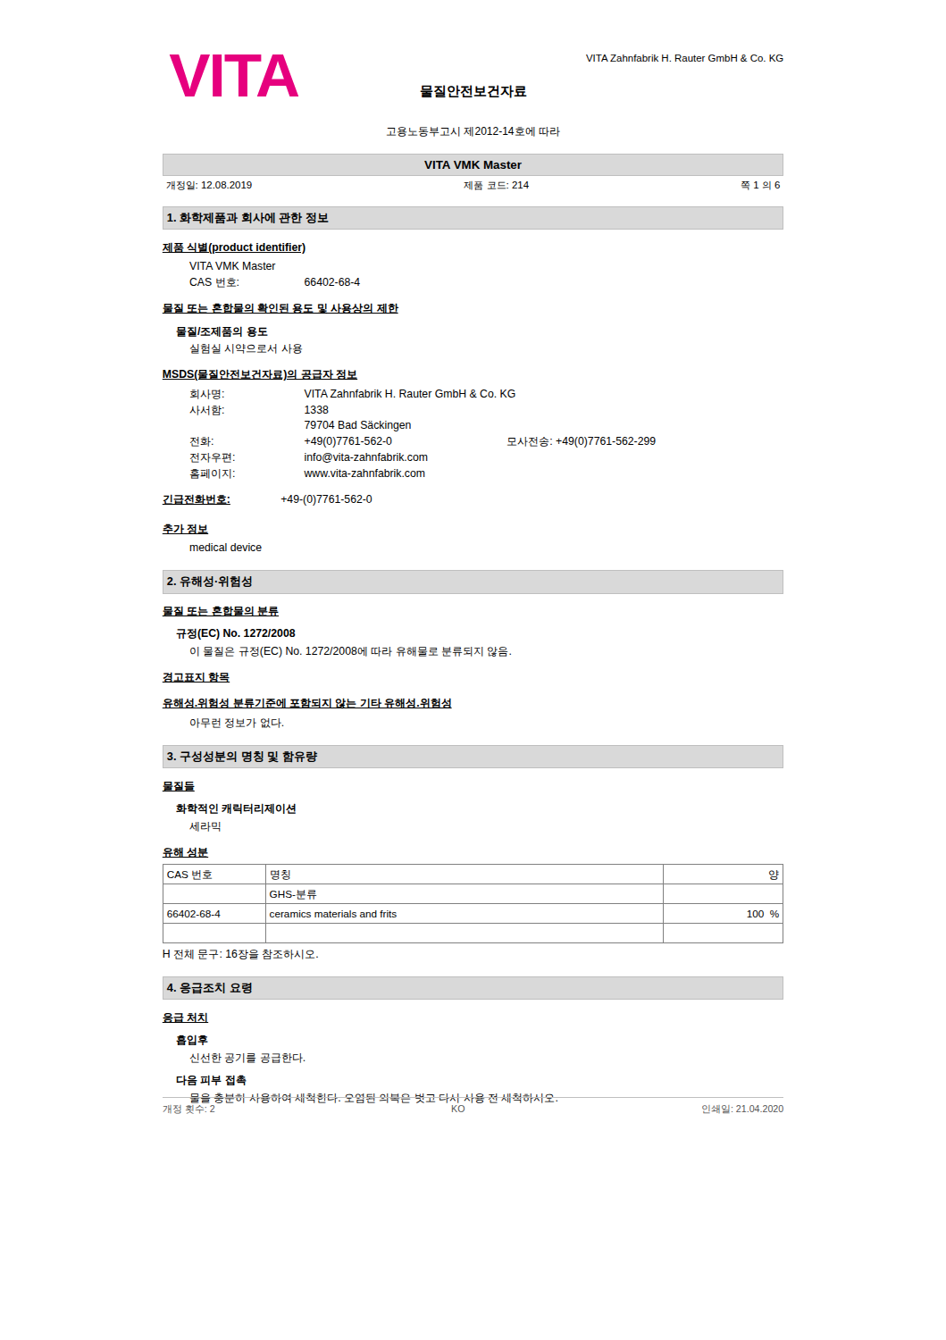VITA
물질안전보건자료
고용노동부고시 제2012-14호에 따라
VITA Zahnfabrik H. Rauter GmbH & Co. KG
VITA VMK Master
개정일: 12.08.2019
제품 코드: 214
쪽 1 의 6
1. 화학제품과 회사에 관한 정보
제품 식별(product identifier)
VITA VMK Master
CAS 번호:
66402-68-4
물질 또는 혼합물의 확인된 용도 및 사용상의 제한
물질/조제품의 용도
실험실 시약으로서 사용
MSDS(물질안전보건자료)의 공급자 정보
회사명:
VITA Zahnfabrik H. Rauter GmbH & Co. KG
사서함:
1338
79704 Bad Säckingen
전화:
+49(0)7761-562-0
모사전송: +49(0)7761-562-299
전자우편:
info@vita-zahnfabrik.com
홈페이지:
www.vita-zahnfabrik.com
긴급전화번호:
+49-(0)7761-562-0
추가 정보
medical device
2. 유해성·위험성
물질 또는 혼합물의 분류
규정(EC) No. 1272/2008
이 물질은 규정(EC) No. 1272/2008에 따라 유해물로 분류되지 않음.
경고표지 항목
유해성.위험성 분류기준에 포함되지 않는 기타 유해성.위험성
아무런 정보가 없다.
3. 구성성분의 명칭 및 함유량
물질들
화학적인 캐릭터리제이션
세라믹
유해 성분
| CAS 번호 | 명칭 | 양 |
| --- | --- | --- |
| | GHS-분류 | |
| 66402-68-4 | ceramics materials and frits | 100 % |
H 전체 문구: 16장을 참조하시오.
4. 응급조치 요령
응급 처치
흡입후
신선한 공기를 공급한다.
다음 피부 접촉
물을 충분히 사용하여 세척한다. 오염된 의복은 벗고 다시 사용 전 세척하시오.
개정 횟수: 2
KO
인쇄일: 21.04.2020